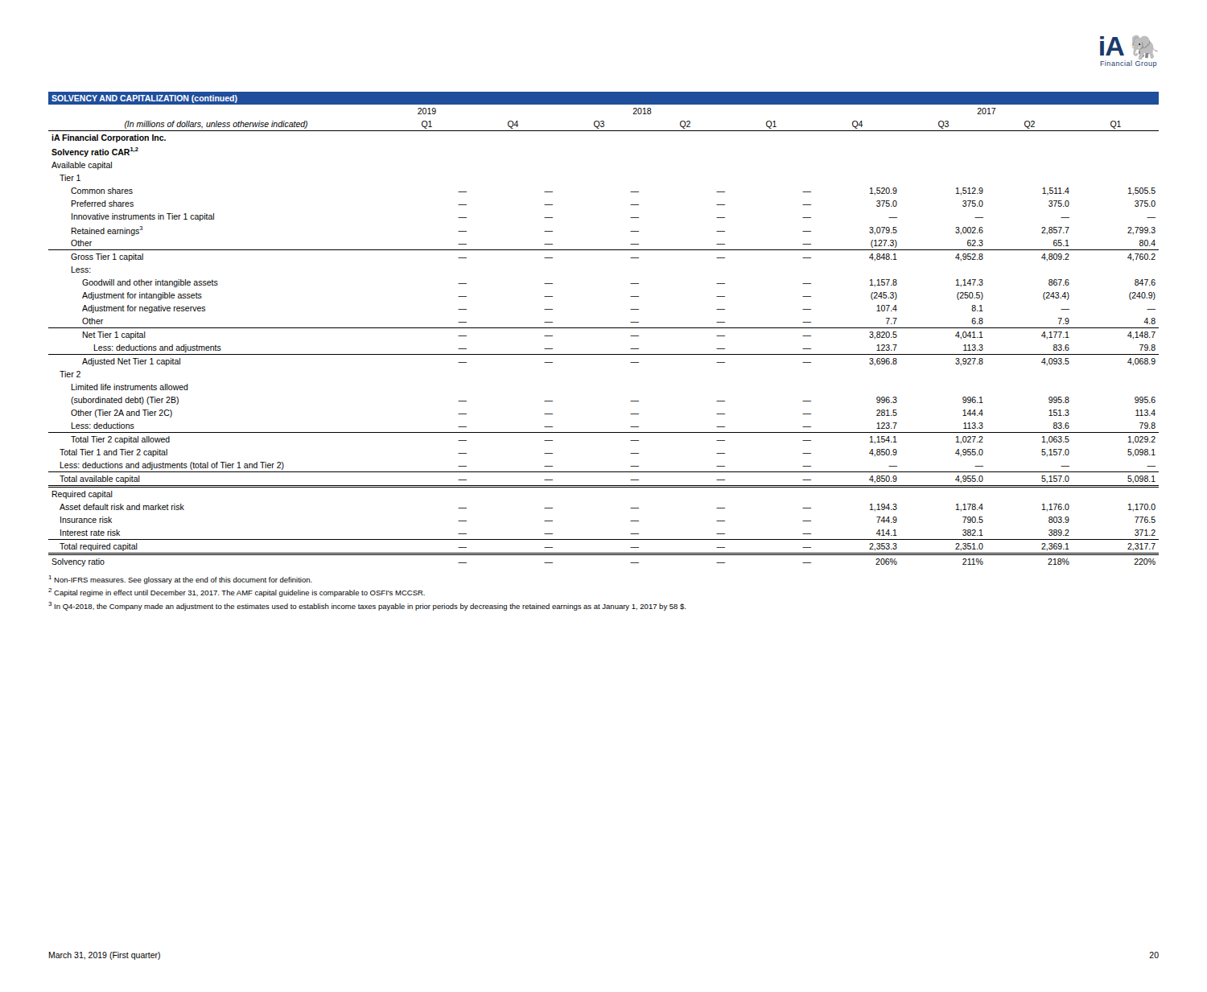iA 🐘
Financial Group
| SOLVENCY AND CAPITALIZATION (continued) |
| | 2019 | 2018 | 2017 |
| (In millions of dollars, unless otherwise indicated) | Q1 | Q4 | Q3 | Q2 | Q1 | Q4 | Q3 | Q2 | Q1 |
| iA Financial Corporation Inc. | |
| Solvency ratio CAR 1,2 | |
| Available capital | |
| Tier 1 | |
| Common shares | — | — | — | — | — | 1,520.9 | 1,512.9 | 1,511.4 | 1,505.5 |
| Preferred shares | — | — | — | — | — | 375.0 | 375.0 | 375.0 | 375.0 |
| Innovative instruments in Tier 1 capital | — | — | — | — | — | — | — | — | — |
| Retained earnings 3 | — | — | — | — | — | 3,079.5 | 3,002.6 | 2,857.7 | 2,799.3 |
| Other | — | — | — | — | — | (127.3) | 62.3 | 65.1 | 80.4 |
| Gross Tier 1 capital | — | — | — | — | — | 4,848.1 | 4,952.8 | 4,809.2 | 4,760.2 |
| Less: | |
| Goodwill and other intangible assets | — | — | — | — | — | 1,157.8 | 1,147.3 | 867.6 | 847.6 |
| Adjustment for intangible assets | — | — | — | — | — | (245.3) | (250.5) | (243.4) | (240.9) |
| Adjustment for negative reserves | — | — | — | — | — | 107.4 | 8.1 | — | — |
| Other | — | — | — | — | — | 7.7 | 6.8 | 7.9 | 4.8 |
| Net Tier 1 capital | — | — | — | — | — | 3,820.5 | 4,041.1 | 4,177.1 | 4,148.7 |
| Less: deductions and adjustments | — | — | — | — | — | 123.7 | 113.3 | 83.6 | 79.8 |
| Adjusted Net Tier 1 capital | — | — | — | — | — | 3,696.8 | 3,927.8 | 4,093.5 | 4,068.9 |
| Tier 2 | |
| Limited life instruments allowed | |
| (subordinated debt) (Tier 2B) | — | — | — | — | — | 996.3 | 996.1 | 995.8 | 995.6 |
| Other (Tier 2A and Tier 2C) | — | — | — | — | — | 281.5 | 144.4 | 151.3 | 113.4 |
| Less: deductions | — | — | — | — | — | 123.7 | 113.3 | 83.6 | 79.8 |
| Total Tier 2 capital allowed | — | — | — | — | — | 1,154.1 | 1,027.2 | 1,063.5 | 1,029.2 |
| Total Tier 1 and Tier 2 capital | — | — | — | — | — | 4,850.9 | 4,955.0 | 5,157.0 | 5,098.1 |
| Less: deductions and adjustments (total of Tier 1 and Tier 2) | — | — | — | — | — | — | — | — | — |
| Total available capital | — | — | — | — | — | 4,850.9 | 4,955.0 | 5,157.0 | 5,098.1 |
| Required capital | |
| Asset default risk and market risk | — | — | — | — | — | 1,194.3 | 1,178.4 | 1,176.0 | 1,170.0 |
| Insurance risk | — | — | — | — | — | 744.9 | 790.5 | 803.9 | 776.5 |
| Interest rate risk | — | — | — | — | — | 414.1 | 382.1 | 389.2 | 371.2 |
| Total required capital | — | — | — | — | — | 2,353.3 | 2,351.0 | 2,369.1 | 2,317.7 |
| Solvency ratio | — | — | — | — | — | 206% | 211% | 218% | 220% |
1 Non-IFRS measures. See glossary at the end of this document for definition.
2 Capital regime in effect until December 31, 2017. The AMF capital guideline is comparable to OSFI's MCCSR.
3 In Q4-2018, the Company made an adjustment to the estimates used to establish income taxes payable in prior periods by decreasing the retained earnings as at January 1, 2017 by 58 $.
March 31, 2019 (First quarter)
20